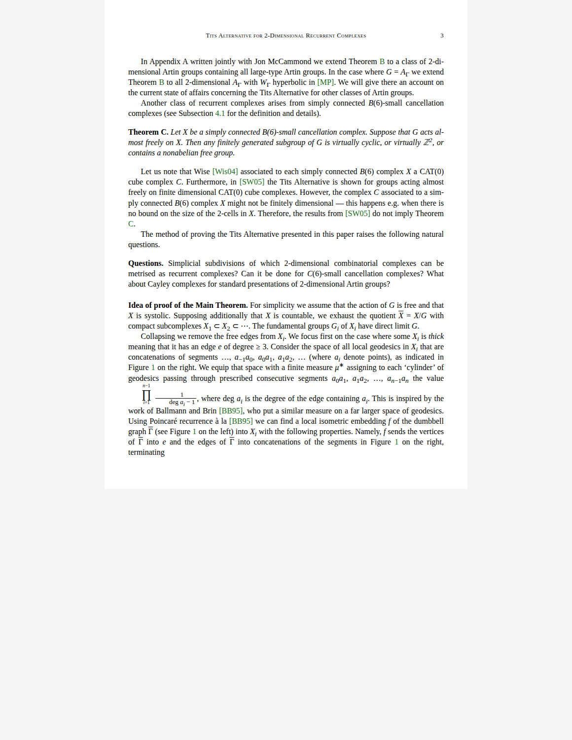Tits Alternative for 2-Dimensional Recurrent Complexes 3
In Appendix A written jointly with Jon McCammond we extend Theorem B to a class of 2-dimensional Artin groups containing all large-type Artin groups. In the case where G = AΓ we extend Theorem B to all 2-dimensional AΓ with WΓ hyperbolic in [MP]. We will give there an account on the current state of affairs concerning the Tits Alternative for other classes of Artin groups.
Another class of recurrent complexes arises from simply connected B(6)-small cancellation complexes (see Subsection 4.1 for the definition and details).
Theorem C. Let X be a simply connected B(6)-small cancellation complex. Suppose that G acts almost freely on X. Then any finitely generated subgroup of G is virtually cyclic, or virtually ℤ2, or contains a nonabelian free group.
Let us note that Wise [Wis04] associated to each simply connected B(6) complex X a CAT(0) cube complex C. Furthermore, in [SW05] the Tits Alternative is shown for groups acting almost freely on finite dimensional CAT(0) cube complexes. However, the complex C associated to a simply connected B(6) complex X might not be finitely dimensional — this happens e.g. when there is no bound on the size of the 2-cells in X. Therefore, the results from [SW05] do not imply Theorem C.
The method of proving the Tits Alternative presented in this paper raises the following natural questions.
Questions. Simplicial subdivisions of which 2-dimensional combinatorial complexes can be metrised as recurrent complexes? Can it be done for C(6)-small cancellation complexes? What about Cayley complexes for standard presentations of 2-dimensional Artin groups?
Idea of proof of the Main Theorem. For simplicity we assume that the action of G is free and that X is systolic. Supposing additionally that X is countable, we exhaust the quotient X = X/G with compact subcomplexes X1 ⊂ X2 ⊂ ⋯. The fundamental groups Gi of Xi have direct limit G.
Collapsing we remove the free edges from Xi. We focus first on the case where some Xi is thick meaning that it has an edge e of degree ≥ 3. Consider the space of all local geodesics in Xi that are concatenations of segments …, a−1a0, a0a1, a1a2, … (where ai denote points), as indicated in Figure 1 on the right. We equip that space with a finite measure μ∗ assigning to each ‘cylinder’ of geodesics passing through prescribed consecutive segments a0a1, a1a2, …, an−1an the value n−1∏i=1 1 deg ai − 1, where deg ai is the degree of the edge containing ai. This is inspired by the work of Ballmann and Brin [BB95], who put a similar measure on a far larger space of geodesics. Using Poincaré recurrence à la [BB95] we can find a local isometric embedding f of the dumbbell graph Γ (see Figure 1 on the left) into Xi with the following properties. Namely, f sends the vertices of Γ into e and the edges of Γ into concatenations of the segments in Figure 1 on the right, terminating